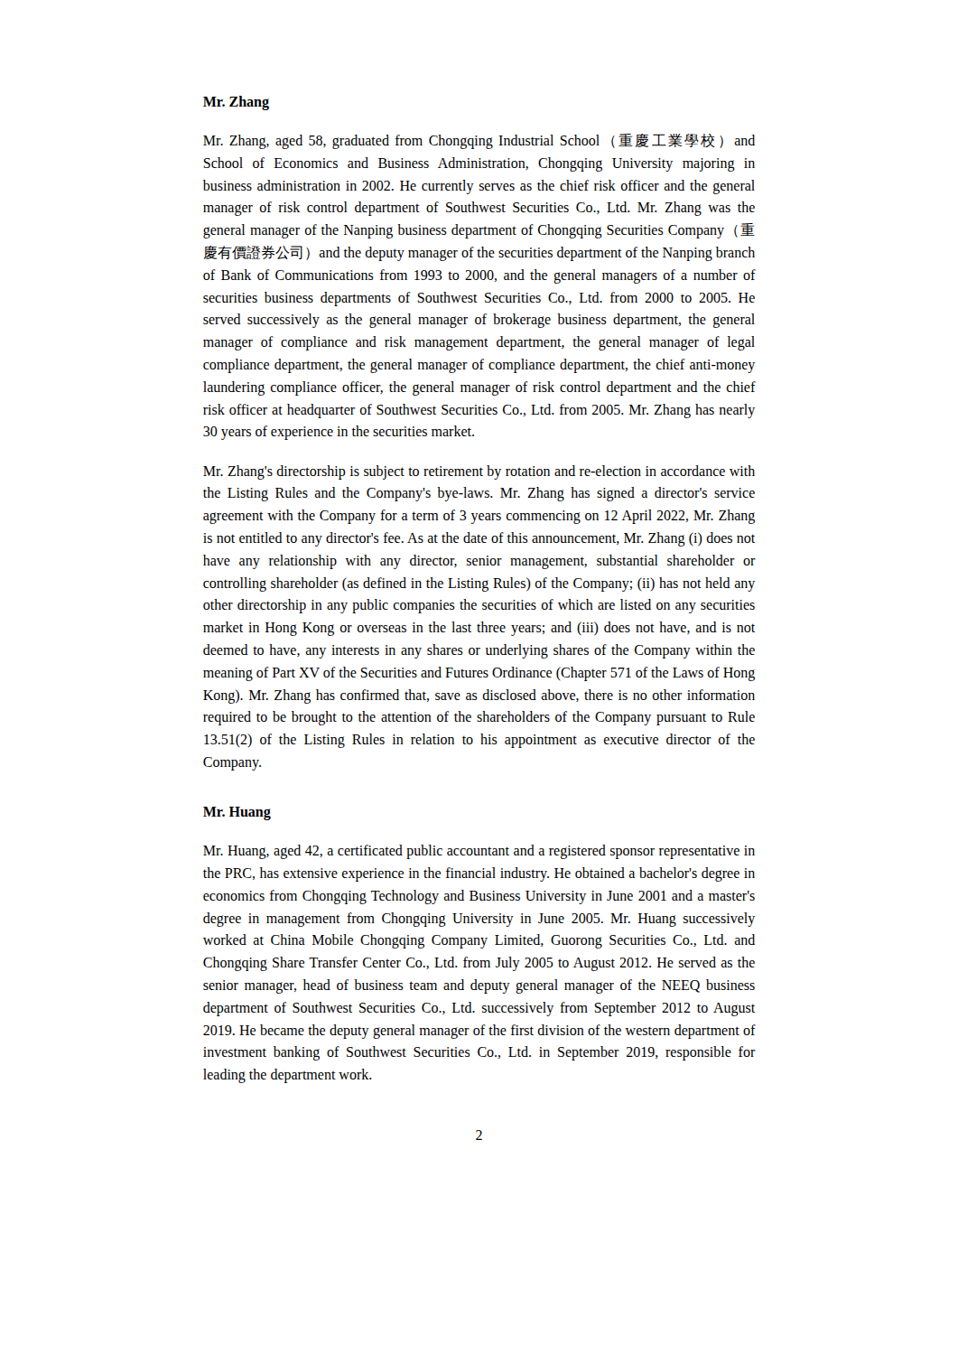Mr. Zhang
Mr. Zhang, aged 58, graduated from Chongqing Industrial School（重慶工業學校）and School of Economics and Business Administration, Chongqing University majoring in business administration in 2002. He currently serves as the chief risk officer and the general manager of risk control department of Southwest Securities Co., Ltd. Mr. Zhang was the general manager of the Nanping business department of Chongqing Securities Company（重慶有價證券公司）and the deputy manager of the securities department of the Nanping branch of Bank of Communications from 1993 to 2000, and the general managers of a number of securities business departments of Southwest Securities Co., Ltd. from 2000 to 2005. He served successively as the general manager of brokerage business department, the general manager of compliance and risk management department, the general manager of legal compliance department, the general manager of compliance department, the chief anti-money laundering compliance officer, the general manager of risk control department and the chief risk officer at headquarter of Southwest Securities Co., Ltd. from 2005. Mr. Zhang has nearly 30 years of experience in the securities market.
Mr. Zhang's directorship is subject to retirement by rotation and re-election in accordance with the Listing Rules and the Company's bye-laws. Mr. Zhang has signed a director's service agreement with the Company for a term of 3 years commencing on 12 April 2022, Mr. Zhang is not entitled to any director's fee. As at the date of this announcement, Mr. Zhang (i) does not have any relationship with any director, senior management, substantial shareholder or controlling shareholder (as defined in the Listing Rules) of the Company; (ii) has not held any other directorship in any public companies the securities of which are listed on any securities market in Hong Kong or overseas in the last three years; and (iii) does not have, and is not deemed to have, any interests in any shares or underlying shares of the Company within the meaning of Part XV of the Securities and Futures Ordinance (Chapter 571 of the Laws of Hong Kong). Mr. Zhang has confirmed that, save as disclosed above, there is no other information required to be brought to the attention of the shareholders of the Company pursuant to Rule 13.51(2) of the Listing Rules in relation to his appointment as executive director of the Company.
Mr. Huang
Mr. Huang, aged 42, a certificated public accountant and a registered sponsor representative in the PRC, has extensive experience in the financial industry. He obtained a bachelor's degree in economics from Chongqing Technology and Business University in June 2001 and a master's degree in management from Chongqing University in June 2005. Mr. Huang successively worked at China Mobile Chongqing Company Limited, Guorong Securities Co., Ltd. and Chongqing Share Transfer Center Co., Ltd. from July 2005 to August 2012. He served as the senior manager, head of business team and deputy general manager of the NEEQ business department of Southwest Securities Co., Ltd. successively from September 2012 to August 2019. He became the deputy general manager of the first division of the western department of investment banking of Southwest Securities Co., Ltd. in September 2019, responsible for leading the department work.
2